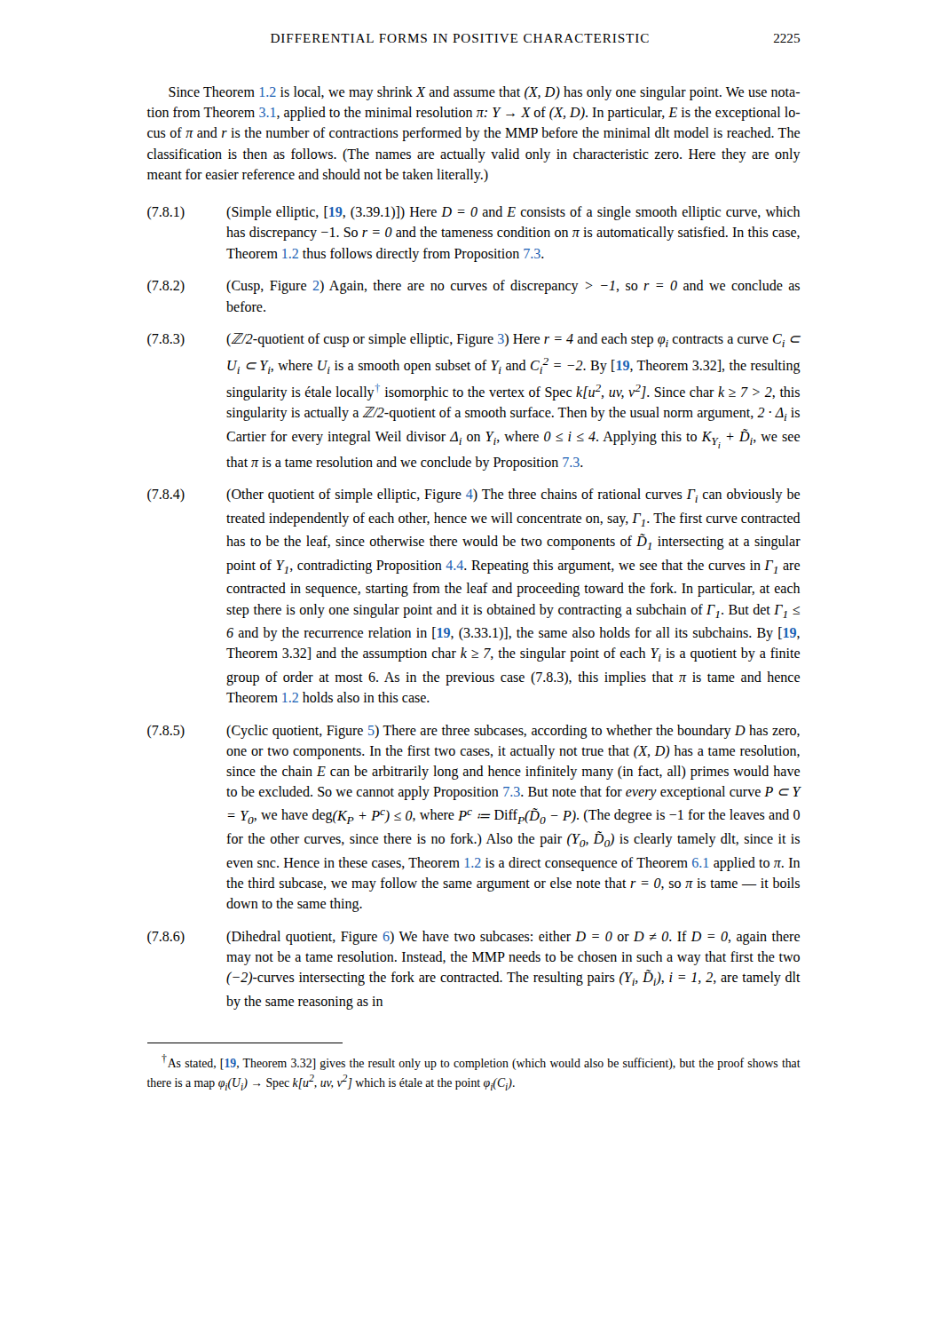DIFFERENTIAL FORMS IN POSITIVE CHARACTERISTIC 2225
Since Theorem 1.2 is local, we may shrink X and assume that (X, D) has only one singular point. We use notation from Theorem 3.1, applied to the minimal resolution π: Y → X of (X, D). In particular, E is the exceptional locus of π and r is the number of contractions performed by the MMP before the minimal dlt model is reached. The classification is then as follows. (The names are actually valid only in characteristic zero. Here they are only meant for easier reference and should not be taken literally.)
(7.8.1) (Simple elliptic, [19, (3.39.1)]) Here D = 0 and E consists of a single smooth elliptic curve, which has discrepancy −1. So r = 0 and the tameness condition on π is automatically satisfied. In this case, Theorem 1.2 thus follows directly from Proposition 7.3.
(7.8.2) (Cusp, Figure 2) Again, there are no curves of discrepancy > −1, so r = 0 and we conclude as before.
(7.8.3) (ℤ/2-quotient of cusp or simple elliptic, Figure 3) Here r = 4 and each step φi contracts a curve Ci ⊂ Ui ⊂ Yi, where Ui is a smooth open subset of Yi and Ci2 = −2. By [19, Theorem 3.32], the resulting singularity is étale locally† isomorphic to the vertex of Spec k[u2, uv, v2]. Since char k ≥ 7 > 2, this singularity is actually a ℤ/2-quotient of a smooth surface. Then by the usual norm argument, 2 · Δi is Cartier for every integral Weil divisor Δi on Yi, where 0 ≤ i ≤ 4. Applying this to KYi + D̃i, we see that π is a tame resolution and we conclude by Proposition 7.3.
(7.8.4) (Other quotient of simple elliptic, Figure 4) The three chains of rational curves Γi can obviously be treated independently of each other, hence we will concentrate on, say, Γ1. The first curve contracted has to be the leaf, since otherwise there would be two components of D̃1 intersecting at a singular point of Y1, contradicting Proposition 4.4. Repeating this argument, we see that the curves in Γ1 are contracted in sequence, starting from the leaf and proceeding toward the fork. In particular, at each step there is only one singular point and it is obtained by contracting a subchain of Γ1. But det Γ1 ≤ 6 and by the recurrence relation in [19, (3.33.1)], the same also holds for all its subchains. By [19, Theorem 3.32] and the assumption char k ≥ 7, the singular point of each Yi is a quotient by a finite group of order at most 6. As in the previous case (7.8.3), this implies that π is tame and hence Theorem 1.2 holds also in this case.
(7.8.5) (Cyclic quotient, Figure 5) There are three subcases, according to whether the boundary D has zero, one or two components. In the first two cases, it actually not true that (X, D) has a tame resolution, since the chain E can be arbitrarily long and hence infinitely many (in fact, all) primes would have to be excluded. So we cannot apply Proposition 7.3. But note that for every exceptional curve P ⊂ Y = Y0, we have deg(KP + Pc) ≤ 0, where Pc ≔ Diff P(D̃0 − P). (The degree is −1 for the leaves and 0 for the other curves, since there is no fork.) Also the pair (Y0, D̃0) is clearly tamely dlt, since it is even snc. Hence in these cases, Theorem 1.2 is a direct consequence of Theorem 6.1 applied to π. In the third subcase, we may follow the same argument or else note that r = 0, so π is tame — it boils down to the same thing.
(7.8.6) (Dihedral quotient, Figure 6) We have two subcases: either D = 0 or D ≠ 0. If D = 0, again there may not be a tame resolution. Instead, the MMP needs to be chosen in such a way that first the two (−2)-curves intersecting the fork are contracted. The resulting pairs (Yi, D̃i), i = 1, 2, are tamely dlt by the same reasoning as in
†As stated, [19, Theorem 3.32] gives the result only up to completion (which would also be sufficient), but the proof shows that there is a map φi(Ui) → Spec k[u2, uv, v2] which is étale at the point φi(Ci).